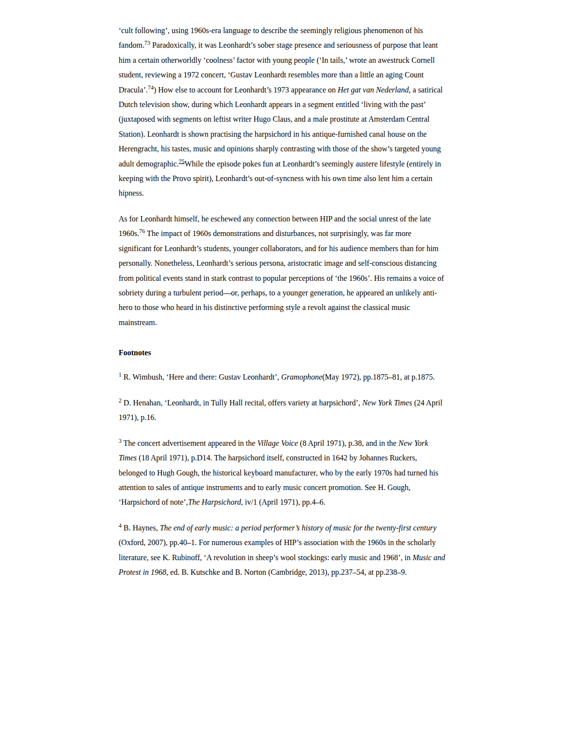‘cult following’, using 1960s-era language to describe the seemingly religious phenomenon of his fandom.73 Paradoxically, it was Leonhardt’s sober stage presence and seriousness of purpose that leant him a certain otherworldly ‘coolness’ factor with young people (‘In tails,’ wrote an awestruck Cornell student, reviewing a 1972 concert, ‘Gustav Leonhardt resembles more than a little an aging Count Dracula’.74) How else to account for Leonhardt’s 1973 appearance on Het gat van Nederland, a satirical Dutch television show, during which Leonhardt appears in a segment entitled ‘living with the past’ (juxtaposed with segments on leftist writer Hugo Claus, and a male prostitute at Amsterdam Central Station). Leonhardt is shown practising the harpsichord in his antique-furnished canal house on the Herengracht, his tastes, music and opinions sharply contrasting with those of the show’s targeted young adult demographic.75While the episode pokes fun at Leonhardt’s seemingly austere lifestyle (entirely in keeping with the Provo spirit), Leonhardt’s out-of-syncness with his own time also lent him a certain hipness.
As for Leonhardt himself, he eschewed any connection between HIP and the social unrest of the late 1960s.76 The impact of 1960s demonstrations and disturbances, not surprisingly, was far more significant for Leonhardt’s students, younger collaborators, and for his audience members than for him personally. Nonetheless, Leonhardt’s serious persona, aristocratic image and self-conscious distancing from political events stand in stark contrast to popular perceptions of ‘the 1960s’. His remains a voice of sobriety during a turbulent period—or, perhaps, to a younger generation, he appeared an unlikely anti-hero to those who heard in his distinctive performing style a revolt against the classical music mainstream.
Footnotes
1 R. Wimbush, ‘Here and there: Gustav Leonhardt’, Gramophone(May 1972), pp.1875–81, at p.1875.
2 D. Henahan, ‘Leonhardt, in Tully Hall recital, offers variety at harpsichord’, New York Times (24 April 1971), p.16.
3 The concert advertisement appeared in the Village Voice (8 April 1971), p.38, and in the New York Times (18 April 1971), p.D14. The harpsichord itself, constructed in 1642 by Johannes Ruckers, belonged to Hugh Gough, the historical keyboard manufacturer, who by the early 1970s had turned his attention to sales of antique instruments and to early music concert promotion. See H. Gough, ‘Harpsichord of note’,The Harpsichord, iv/1 (April 1971), pp.4–6.
4 B. Haynes, The end of early music: a period performer’s history of music for the twenty-first century (Oxford, 2007), pp.40–1. For numerous examples of HIP’s association with the 1960s in the scholarly literature, see K. Rubinoff, ‘A revolution in sheep’s wool stockings: early music and 1968’, in Music and Protest in 1968, ed. B. Kutschke and B. Norton (Cambridge, 2013), pp.237–54, at pp.238–9.